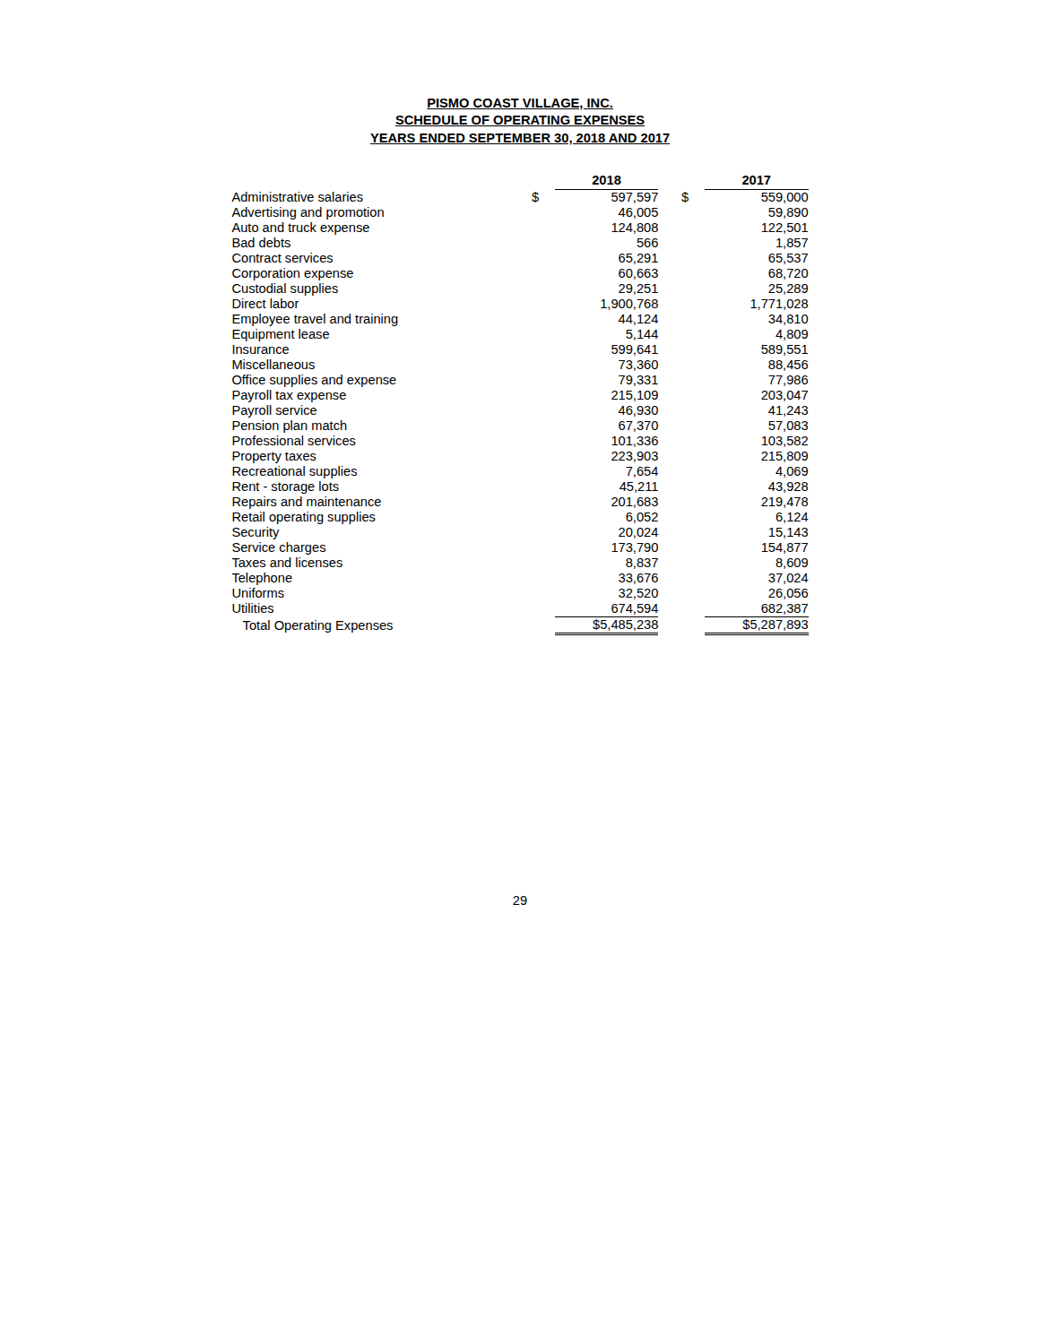PISMO COAST VILLAGE, INC.
SCHEDULE OF OPERATING EXPENSES
YEARS ENDED SEPTEMBER 30, 2018 AND 2017
| | | 2018 | | | 2017 |
| Administrative salaries | $ | 597,597 | | $ | 559,000 |
| Advertising and promotion | | 46,005 | | | 59,890 |
| Auto and truck expense | | 124,808 | | | 122,501 |
| Bad debts | | 566 | | | 1,857 |
| Contract services | | 65,291 | | | 65,537 |
| Corporation expense | | 60,663 | | | 68,720 |
| Custodial supplies | | 29,251 | | | 25,289 |
| Direct labor | | 1,900,768 | | | 1,771,028 |
| Employee travel and training | | 44,124 | | | 34,810 |
| Equipment lease | | 5,144 | | | 4,809 |
| Insurance | | 599,641 | | | 589,551 |
| Miscellaneous | | 73,360 | | | 88,456 |
| Office supplies and expense | | 79,331 | | | 77,986 |
| Payroll tax expense | | 215,109 | | | 203,047 |
| Payroll service | | 46,930 | | | 41,243 |
| Pension plan match | | 67,370 | | | 57,083 |
| Professional services | | 101,336 | | | 103,582 |
| Property taxes | | 223,903 | | | 215,809 |
| Recreational supplies | | 7,654 | | | 4,069 |
| Rent - storage lots | | 45,211 | | | 43,928 |
| Repairs and maintenance | | 201,683 | | | 219,478 |
| Retail operating supplies | | 6,052 | | | 6,124 |
| Security | | 20,024 | | | 15,143 |
| Service charges | | 173,790 | | | 154,877 |
| Taxes and licenses | | 8,837 | | | 8,609 |
| Telephone | | 33,676 | | | 37,024 |
| Uniforms | | 32,520 | | | 26,056 |
| Utilities | | 674,594 | | | 682,387 |
| Total Operating Expenses | | $5,485,238 | | | $5,287,893 |
29